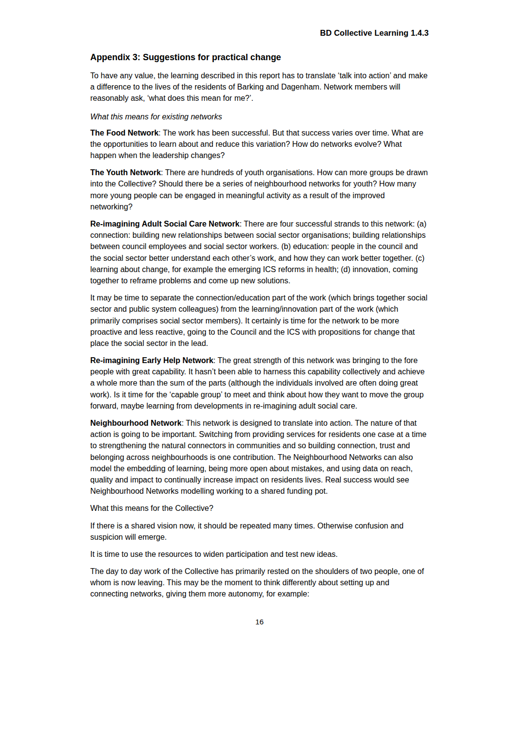BD Collective Learning 1.4.3
Appendix 3: Suggestions for practical change
To have any value, the learning described in this report has to translate ‘talk into action’ and make a difference to the lives of the residents of Barking and Dagenham. Network members will reasonably ask, ‘what does this mean for me?’.
What this means for existing networks
The Food Network: The work has been successful. But that success varies over time. What are the opportunities to learn about and reduce this variation? How do networks evolve? What happen when the leadership changes?
The Youth Network: There are hundreds of youth organisations. How can more groups be drawn into the Collective? Should there be a series of neighbourhood networks for youth? How many more young people can be engaged in meaningful activity as a result of the improved networking?
Re-imagining Adult Social Care Network: There are four successful strands to this network: (a) connection: building new relationships between social sector organisations; building relationships between council employees and social sector workers. (b) education: people in the council and the social sector better understand each other’s work, and how they can work better together. (c) learning about change, for example the emerging ICS reforms in health; (d) innovation, coming together to reframe problems and come up new solutions.
It may be time to separate the connection/education part of the work (which brings together social sector and public system colleagues) from the learning/innovation part of the work (which primarily comprises social sector members). It certainly is time for the network to be more proactive and less reactive, going to the Council and the ICS with propositions for change that place the social sector in the lead.
Re-imagining Early Help Network: The great strength of this network was bringing to the fore people with great capability. It hasn’t been able to harness this capability collectively and achieve a whole more than the sum of the parts (although the individuals involved are often doing great work). Is it time for the ‘capable group’ to meet and think about how they want to move the group forward, maybe learning from developments in re-imagining adult social care.
Neighbourhood Network: This network is designed to translate into action. The nature of that action is going to be important. Switching from providing services for residents one case at a time to strengthening the natural connectors in communities and so building connection, trust and belonging across neighbourhoods is one contribution. The Neighbourhood Networks can also model the embedding of learning, being more open about mistakes, and using data on reach, quality and impact to continually increase impact on residents lives. Real success would see Neighbourhood Networks modelling working to a shared funding pot.
What this means for the Collective?
If there is a shared vision now, it should be repeated many times. Otherwise confusion and suspicion will emerge.
It is time to use the resources to widen participation and test new ideas.
The day to day work of the Collective has primarily rested on the shoulders of two people, one of whom is now leaving. This may be the moment to think differently about setting up and connecting networks, giving them more autonomy, for example:
16